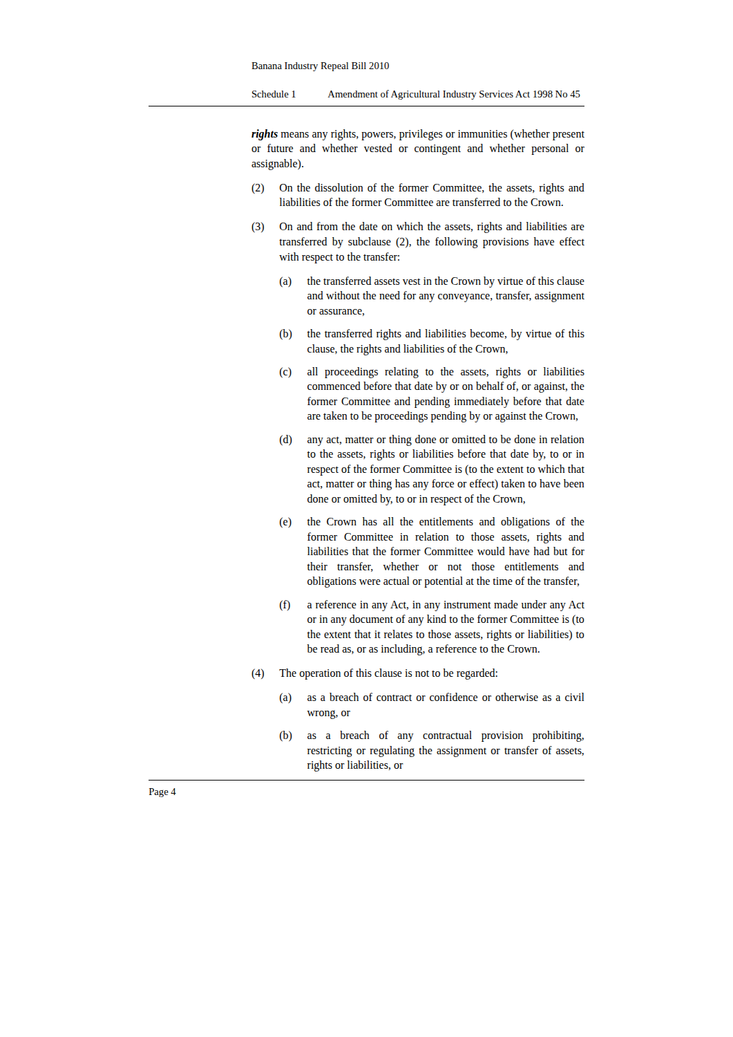Banana Industry Repeal Bill 2010
Schedule 1
Amendment of Agricultural Industry Services Act 1998 No 45
rights means any rights, powers, privileges or immunities (whether present or future and whether vested or contingent and whether personal or assignable).
(2)
On the dissolution of the former Committee, the assets, rights and liabilities of the former Committee are transferred to the Crown.
(3)
On and from the date on which the assets, rights and liabilities are transferred by subclause (2), the following provisions have effect with respect to the transfer:
(a)
the transferred assets vest in the Crown by virtue of this clause and without the need for any conveyance, transfer, assignment or assurance,
(b)
the transferred rights and liabilities become, by virtue of this clause, the rights and liabilities of the Crown,
(c)
all proceedings relating to the assets, rights or liabilities commenced before that date by or on behalf of, or against, the former Committee and pending immediately before that date are taken to be proceedings pending by or against the Crown,
(d)
any act, matter or thing done or omitted to be done in relation to the assets, rights or liabilities before that date by, to or in respect of the former Committee is (to the extent to which that act, matter or thing has any force or effect) taken to have been done or omitted by, to or in respect of the Crown,
(e)
the Crown has all the entitlements and obligations of the former Committee in relation to those assets, rights and liabilities that the former Committee would have had but for their transfer, whether or not those entitlements and obligations were actual or potential at the time of the transfer,
(f)
a reference in any Act, in any instrument made under any Act or in any document of any kind to the former Committee is (to the extent that it relates to those assets, rights or liabilities) to be read as, or as including, a reference to the Crown.
(4)
The operation of this clause is not to be regarded:
(a)
as a breach of contract or confidence or otherwise as a civil wrong, or
(b)
as a breach of any contractual provision prohibiting, restricting or regulating the assignment or transfer of assets, rights or liabilities, or
Page 4